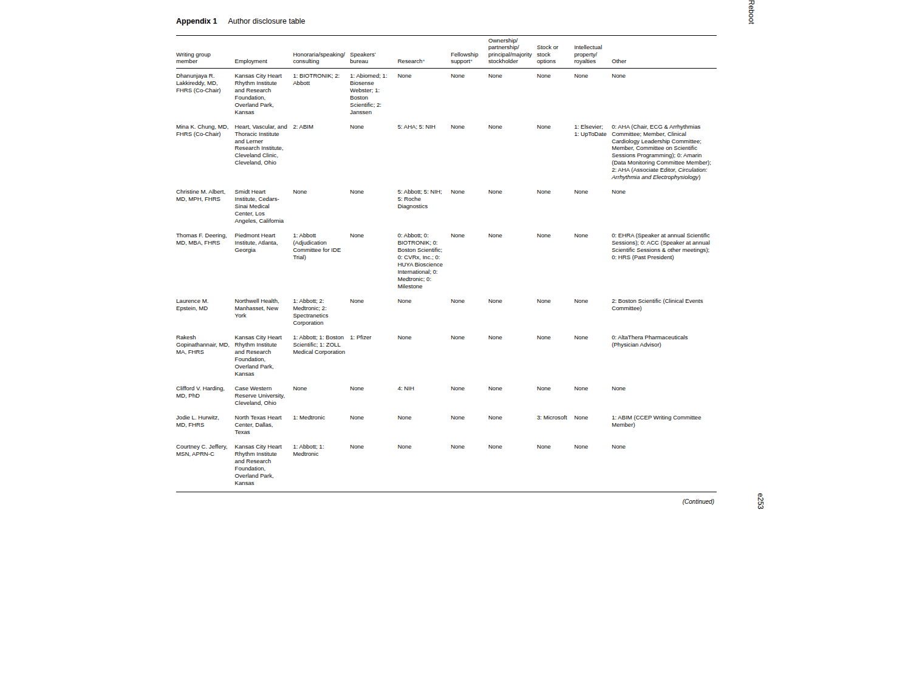Lakkireddy et al COVID-19 EP Reboot
e253
Appendix 1 Author disclosure table
| Writing group member | Employment | Honoraria/speaking/ consulting | Speakers’ bureau | Research * | Fellowship support * | Ownership/ partnership/ principal/majority stockholder | Stock or stock options | Intellectual property/ royalties | Other |
| --- | --- | --- | --- | --- | --- | --- | --- | --- | --- |
| Dhanunjaya R. Lakkireddy, MD, FHRS (Co-Chair) | Kansas City Heart Rhythm Institute and Research Foundation, Overland Park, Kansas | 1: BIOTRONIK; 2: Abbott | 1: Abiomed; 1: Biosense Webster; 1: Boston Scientific; 2: Janssen | None | None | None | None | None | None |
| Mina K. Chung, MD, FHRS (Co-Chair) | Heart, Vascular, and Thoracic Institute and Lerner Research Institute, Cleveland Clinic, Cleveland, Ohio | 2: ABIM | None | 5: AHA; 5: NIH | None | None | None | 1: Elsevier; 1: UpToDate | 0: AHA (Chair, ECG & Arrhythmias Committee; Member, Clinical Cardiology Leadership Committee; Member, Committee on Scientific Sessions Programming); 0: Amarin (Data Monitoring Committee Member); 2: AHA (Associate Editor, Circulation: Arrhythmia and Electrophysiology ) |
| Christine M. Albert, MD, MPH, FHRS | Smidt Heart Institute, Cedars-Sinai Medical Center, Los Angeles, California | None | None | 5: Abbott; 5: NIH; 5: Roche Diagnostics | None | None | None | None | None |
| Thomas F. Deering, MD, MBA, FHRS | Piedmont Heart Institute, Atlanta, Georgia | 1: Abbott (Adjudication Committee for IDE Trial) | None | 0: Abbott; 0: BIOTRONIK; 0: Boston Scientific; 0: CVRx, Inc.; 0: HUYA Bioscience International; 0: Medtronic; 0: Milestone | None | None | None | None | 0: EHRA (Speaker at annual Scientific Sessions); 0: ACC (Speaker at annual Scientific Sessions & other meetings); 0: HRS (Past President) |
| Laurence M. Epstein, MD | Northwell Health, Manhasset, New York | 1: Abbott; 2: Medtronic; 2: Spectranetics Corporation | None | None | None | None | None | None | 2: Boston Scientific (Clinical Events Committee) |
| Rakesh Gopinathannair, MD, MA, FHRS | Kansas City Heart Rhythm Institute and Research Foundation, Overland Park, Kansas | 1: Abbott; 1: Boston Scientific; 1: ZOLL Medical Corporation | 1: Pfizer | None | None | None | None | None | 0: AltaThera Pharmaceuticals (Physician Advisor) |
| Clifford V. Harding, MD, PhD | Case Western Reserve University, Cleveland, Ohio | None | None | 4: NIH | None | None | None | None | None |
| Jodie L. Hurwitz, MD, FHRS | North Texas Heart Center, Dallas, Texas | 1: Medtronic | None | None | None | None | 3: Microsoft | None | 1: ABIM (CCEP Writing Committee Member) |
| Courtney C. Jeffery, MSN, APRN-C | Kansas City Heart Rhythm Institute and Research Foundation, Overland Park, Kansas | 1: Abbott; 1: Medtronic | None | None | None | None | None | None | None |
(Continued)